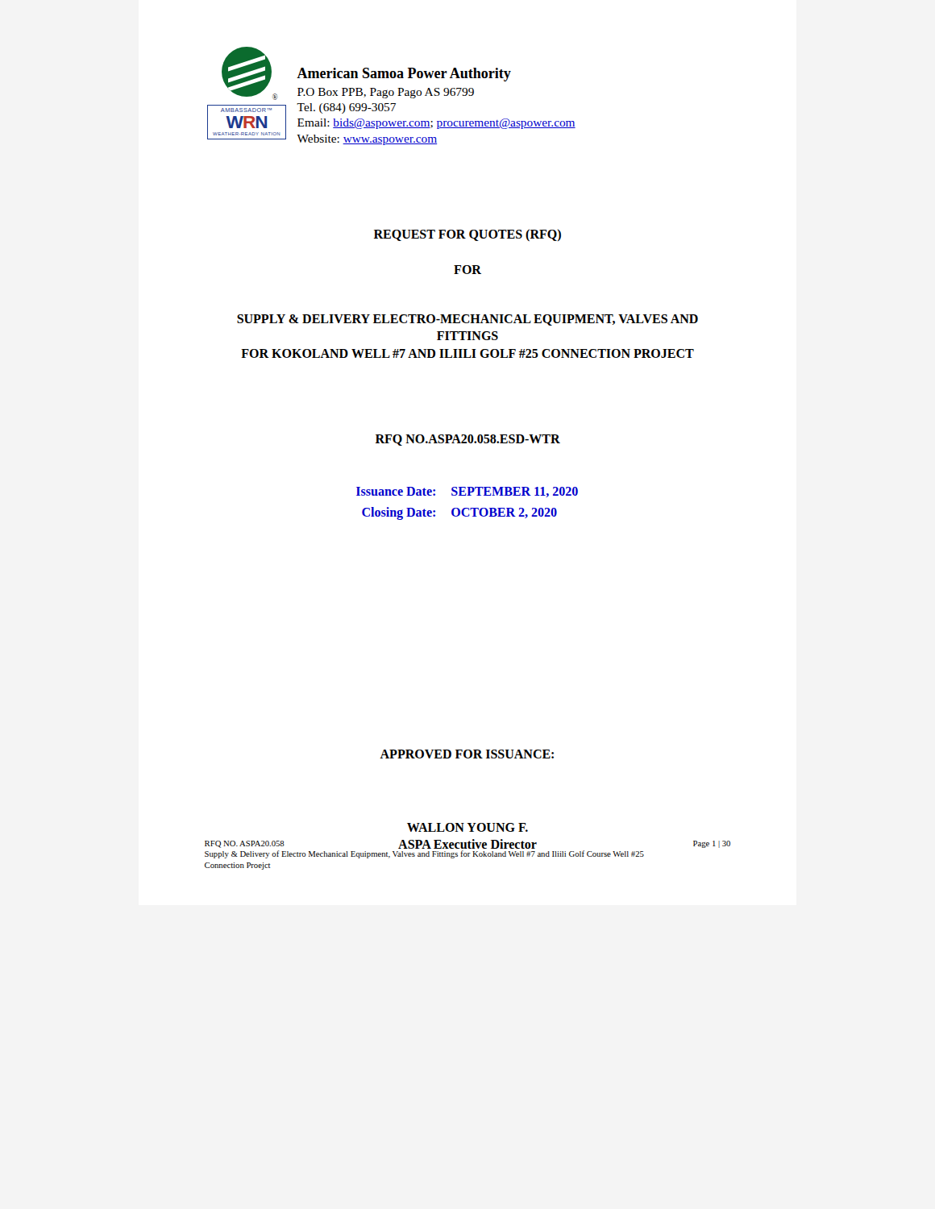®
AMBASSADOR™
WRN
WEATHER-READY NATION
American Samoa Power Authority
P.O Box PPB, Pago Pago AS 96799
Tel. (684) 699-3057
Email: bids@aspower.com; procurement@aspower.com
Website: www.aspower.com
REQUEST FOR QUOTES (RFQ)
FOR
SUPPLY & DELIVERY ELECTRO-MECHANICAL EQUIPMENT, VALVES AND FITTINGS
FOR KOKOLAND WELL #7 AND ILIILI GOLF #25 CONNECTION PROJECT
RFQ NO.ASPA20.058.ESD-WTR
| Issuance Date: | SEPTEMBER 11, 2020 |
| Closing Date: | OCTOBER 2, 2020 |
APPROVED FOR ISSUANCE:
WALLON YOUNG F.
ASPA Executive Director
RFQ NO. ASPA20.058
Supply & Delivery of Electro Mechanical Equipment, Valves and Fittings for Kokoland Well #7 and Iliili Golf Course Well #25 Connection Proejct
Page 1 | 30